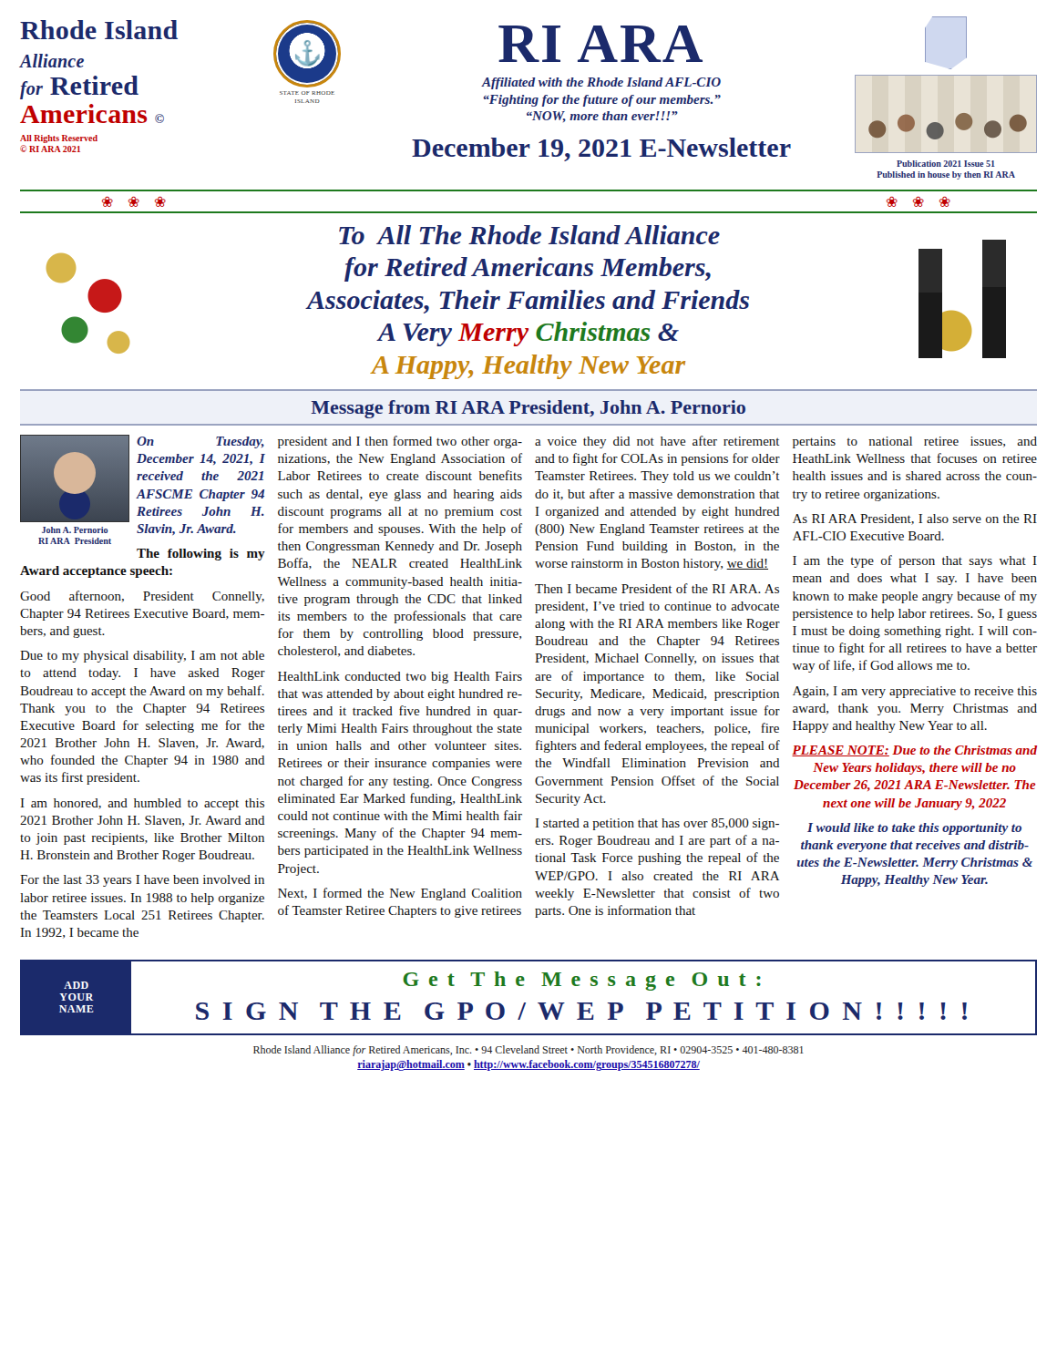Rhode Island
Alliance
for Retired
Americans ©
All Rights Reserved
© RI ARA 2021
STATE OF RHODE ISLAND
RI ARA
Affiliated with the Rhode Island AFL-CIO
“Fighting for the future of our members.”
“NOW, more than ever!!!”
December 19, 2021 E-Newsletter
Publication 2021 Issue 51
Published in house by then RI ARA
To All The Rhode Island Alliance
for Retired Americans Members,
Associates, Their Families and Friends
A Very Merry Christmas &
A Happy, Healthy New Year
Message from RI ARA President, John A. Pernorio
John A. Pernorio
RI ARA President
On Tuesday, December 14, 2021, I received the 2021 AFSCME Chapter 94 Retirees John H. Slavin, Jr. Award.
The following is my Award acceptance speech:
Good afternoon, President Connelly, Chapter 94 Retirees Executive Board, members, and guest.
Due to my physical disability, I am not able to attend today. I have asked Roger Boudreau to accept the Award on my behalf. Thank you to the Chapter 94 Retirees Executive Board for selecting me for the 2021 Brother John H. Slaven, Jr. Award, who founded the Chapter 94 in 1980 and was its first president.
I am honored, and humbled to accept this 2021 Brother John H. Slaven, Jr. Award and to join past recipients, like Brother Milton H. Bronstein and Brother Roger Boudreau.
For the last 33 years I have been involved in labor retiree issues. In 1988 to help organize the Teamsters Local 251 Retirees Chapter. In 1992, I became the
president and I then formed two other organizations, the New England Association of Labor Retirees to create discount benefits such as dental, eye glass and hearing aids discount programs all at no premium cost for members and spouses. With the help of then Congressman Kennedy and Dr. Joseph Boffa, the NEALR created HealthLink Wellness a community-based health initiative program through the CDC that linked its members to the professionals that care for them by controlling blood pressure, cholesterol, and diabetes.
HealthLink conducted two big Health Fairs that was attended by about eight hundred retirees and it tracked five hundred in quarterly Mimi Health Fairs throughout the state in union halls and other volunteer sites. Retirees or their insurance companies were not charged for any testing. Once Congress eliminated Ear Marked funding, HealthLink could not continue with the Mimi health fair screenings. Many of the Chapter 94 members participated in the HealthLink Wellness Project.
Next, I formed the New England Coalition of Teamster Retiree Chapters to give retirees
a voice they did not have after retirement and to fight for COLAs in pensions for older Teamster Retirees. They told us we couldn’t do it, but after a massive demonstration that I organized and attended by eight hundred (800) New England Teamster retirees at the Pension Fund building in Boston, in the worse rainstorm in Boston history, we did!
Then I became President of the RI ARA. As president, I’ve tried to continue to advocate along with the RI ARA members like Roger Boudreau and the Chapter 94 Retirees President, Michael Connelly, on issues that are of importance to them, like Social Security, Medicare, Medicaid, prescription drugs and now a very important issue for municipal workers, teachers, police, fire fighters and federal employees, the repeal of the Windfall Elimination Prevision and Government Pension Offset of the Social Security Act.
I started a petition that has over 85,000 signers. Roger Boudreau and I are part of a national Task Force pushing the repeal of the WEP/GPO. I also created the RI ARA weekly E-Newsletter that consist of two parts. One is information that
pertains to national retiree issues, and HeathLink Wellness that focuses on retiree health issues and is shared across the country to retiree organizations.
As RI ARA President, I also serve on the RI AFL-CIO Executive Board.
I am the type of person that says what I mean and does what I say. I have been known to make people angry because of my persistence to help labor retirees. So, I guess I must be doing something right. I will continue to fight for all retirees to have a better way of life, if God allows me to.
Again, I am very appreciative to receive this award, thank you. Merry Christmas and Happy and healthy New Year to all.
PLEASE NOTE: Due to the Christmas and New Years holidays, there will be no December 26, 2021 ARA E-Newsletter. The next one will be January 9, 2022
I would like to take this opportunity to thank everyone that receives and distributes the E-Newsletter. Merry Christmas & Happy, Healthy New Year.
ADD
YOUR
NAME
G e t T h e M e s s a g e O u t :
S I G N T H E G P O / W E P P E T I T I O N ! ! ! ! !
Rhode Island Alliance for Retired Americans, Inc. • 94 Cleveland Street • North Providence, RI • 02904-3525 • 401-480-8381
riarajap@hotmail.com • http://www.facebook.com/groups/354516807278/